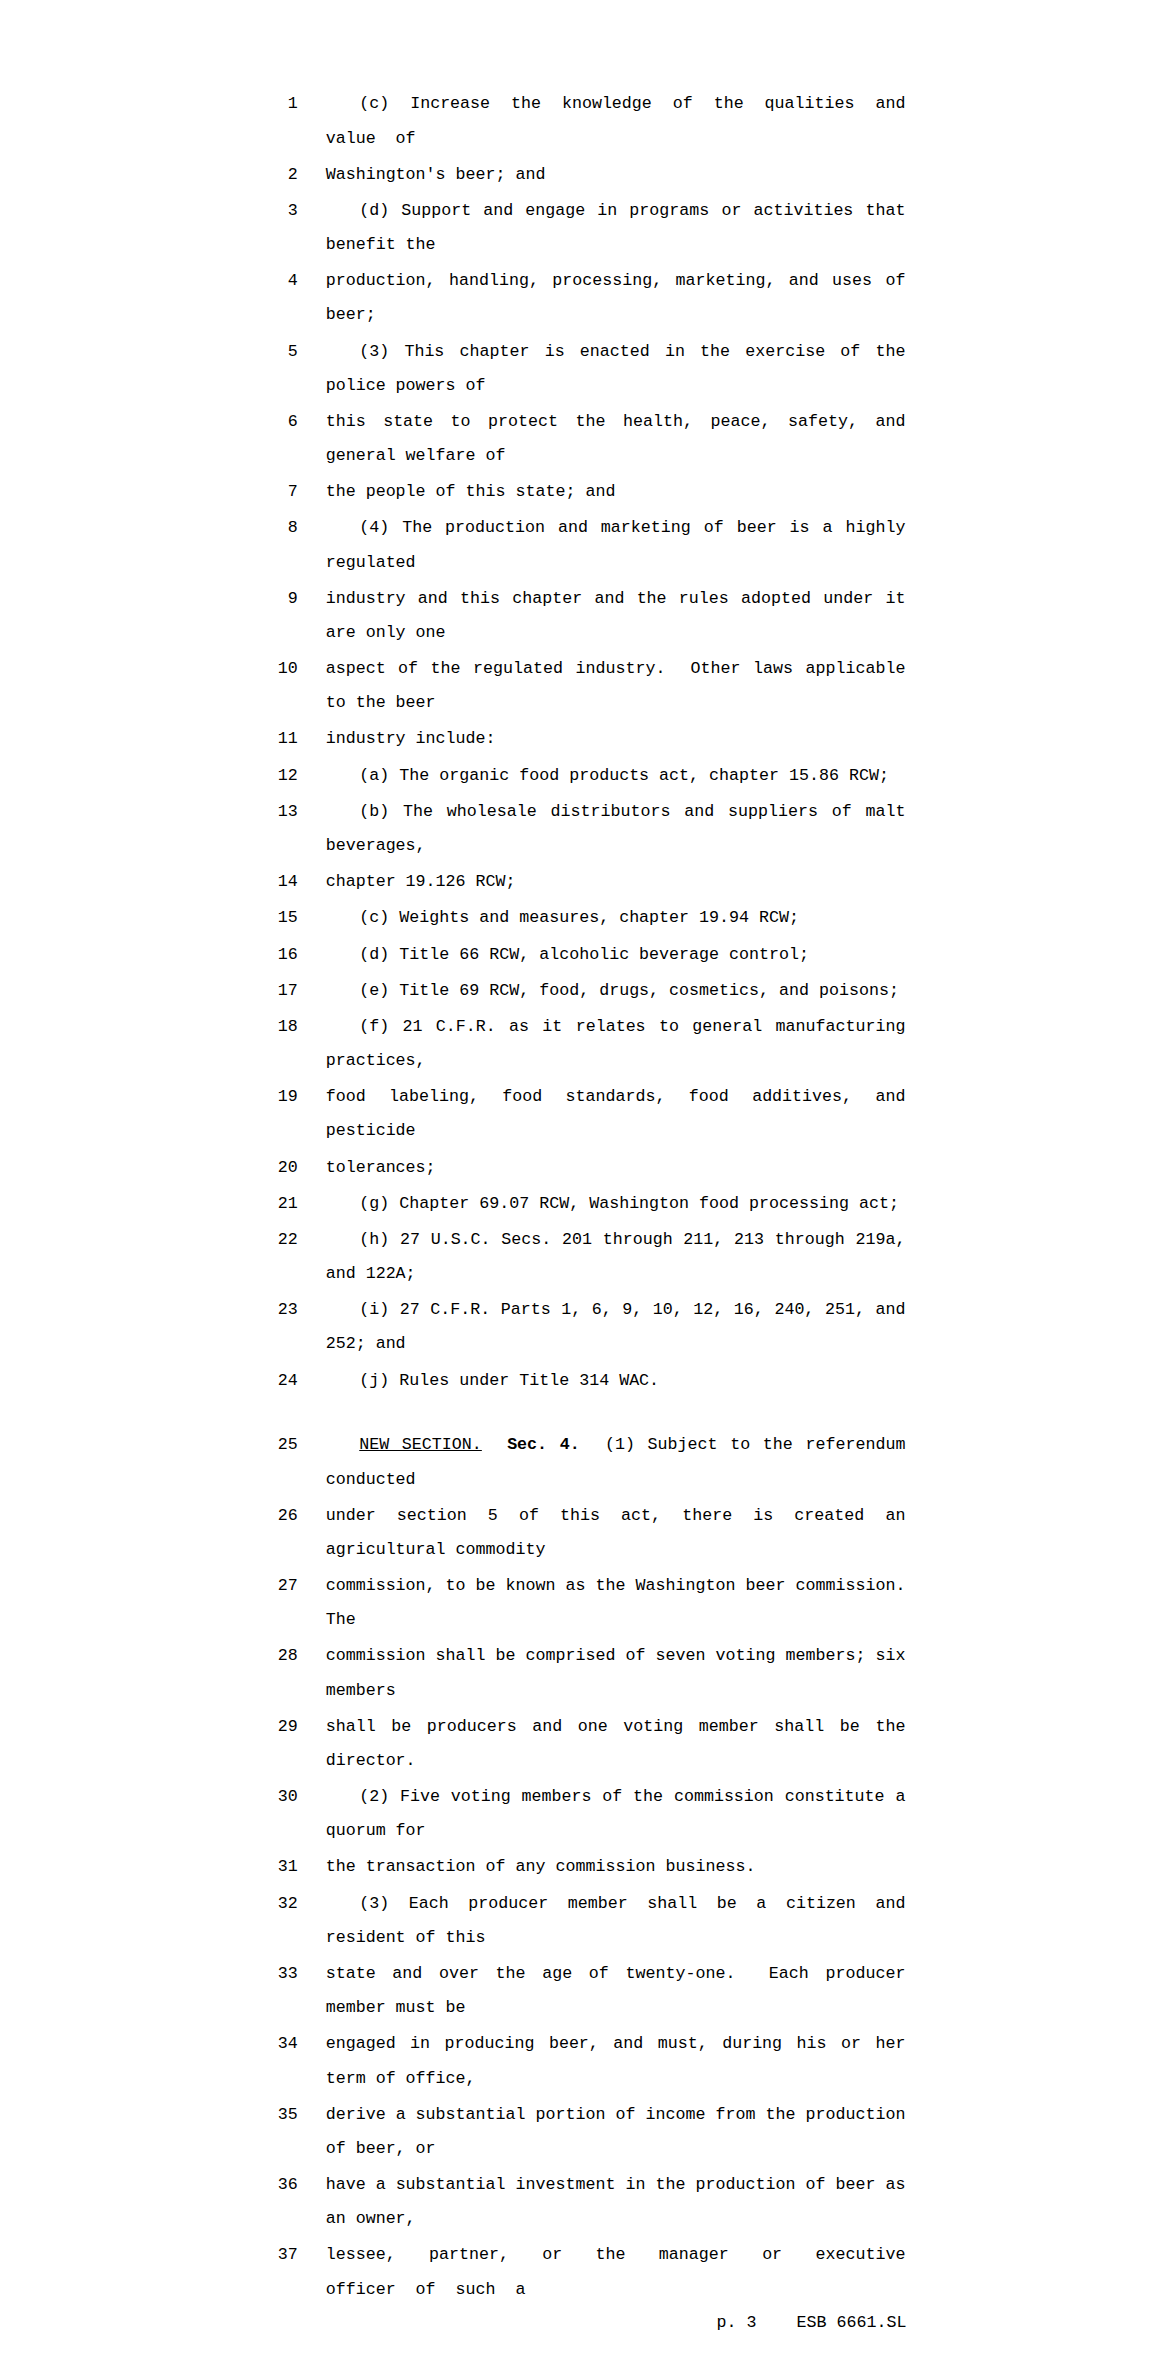| 1 | (c) Increase the knowledge of the qualities and value of |
| 2 | Washington's beer; and |
| 3 | (d) Support and engage in programs or activities that benefit the |
| 4 | production, handling, processing, marketing, and uses of beer; |
| 5 | (3) This chapter is enacted in the exercise of the police powers of |
| 6 | this state to protect the health, peace, safety, and general welfare of |
| 7 | the people of this state; and |
| 8 | (4) The production and marketing of beer is a highly regulated |
| 9 | industry and this chapter and the rules adopted under it are only one |
| 10 | aspect of the regulated industry. Other laws applicable to the beer |
| 11 | industry include: |
| 12 | (a) The organic food products act, chapter 15.86 RCW; |
| 13 | (b) The wholesale distributors and suppliers of malt beverages, |
| 14 | chapter 19.126 RCW; |
| 15 | (c) Weights and measures, chapter 19.94 RCW; |
| 16 | (d) Title 66 RCW, alcoholic beverage control; |
| 17 | (e) Title 69 RCW, food, drugs, cosmetics, and poisons; |
| 18 | (f) 21 C.F.R. as it relates to general manufacturing practices, |
| 19 | food labeling, food standards, food additives, and pesticide |
| 20 | tolerances; |
| 21 | (g) Chapter 69.07 RCW, Washington food processing act; |
| 22 | (h) 27 U.S.C. Secs. 201 through 211, 213 through 219a, and 122A; |
| 23 | (i) 27 C.F.R. Parts 1, 6, 9, 10, 12, 16, 240, 251, and 252; and |
| 24 | (j) Rules under Title 314 WAC. |
| 25 | NEW SECTION. Sec. 4. (1) Subject to the referendum conducted |
| 26 | under section 5 of this act, there is created an agricultural commodity |
| 27 | commission, to be known as the Washington beer commission. The |
| 28 | commission shall be comprised of seven voting members; six members |
| 29 | shall be producers and one voting member shall be the director. |
| 30 | (2) Five voting members of the commission constitute a quorum for |
| 31 | the transaction of any commission business. |
| 32 | (3) Each producer member shall be a citizen and resident of this |
| 33 | state and over the age of twenty-one. Each producer member must be |
| 34 | engaged in producing beer, and must, during his or her term of office, |
| 35 | derive a substantial portion of income from the production of beer, or |
| 36 | have a substantial investment in the production of beer as an owner, |
| 37 | lessee, partner, or the manager or executive officer of such a |
p. 3 ESB 6661.SL